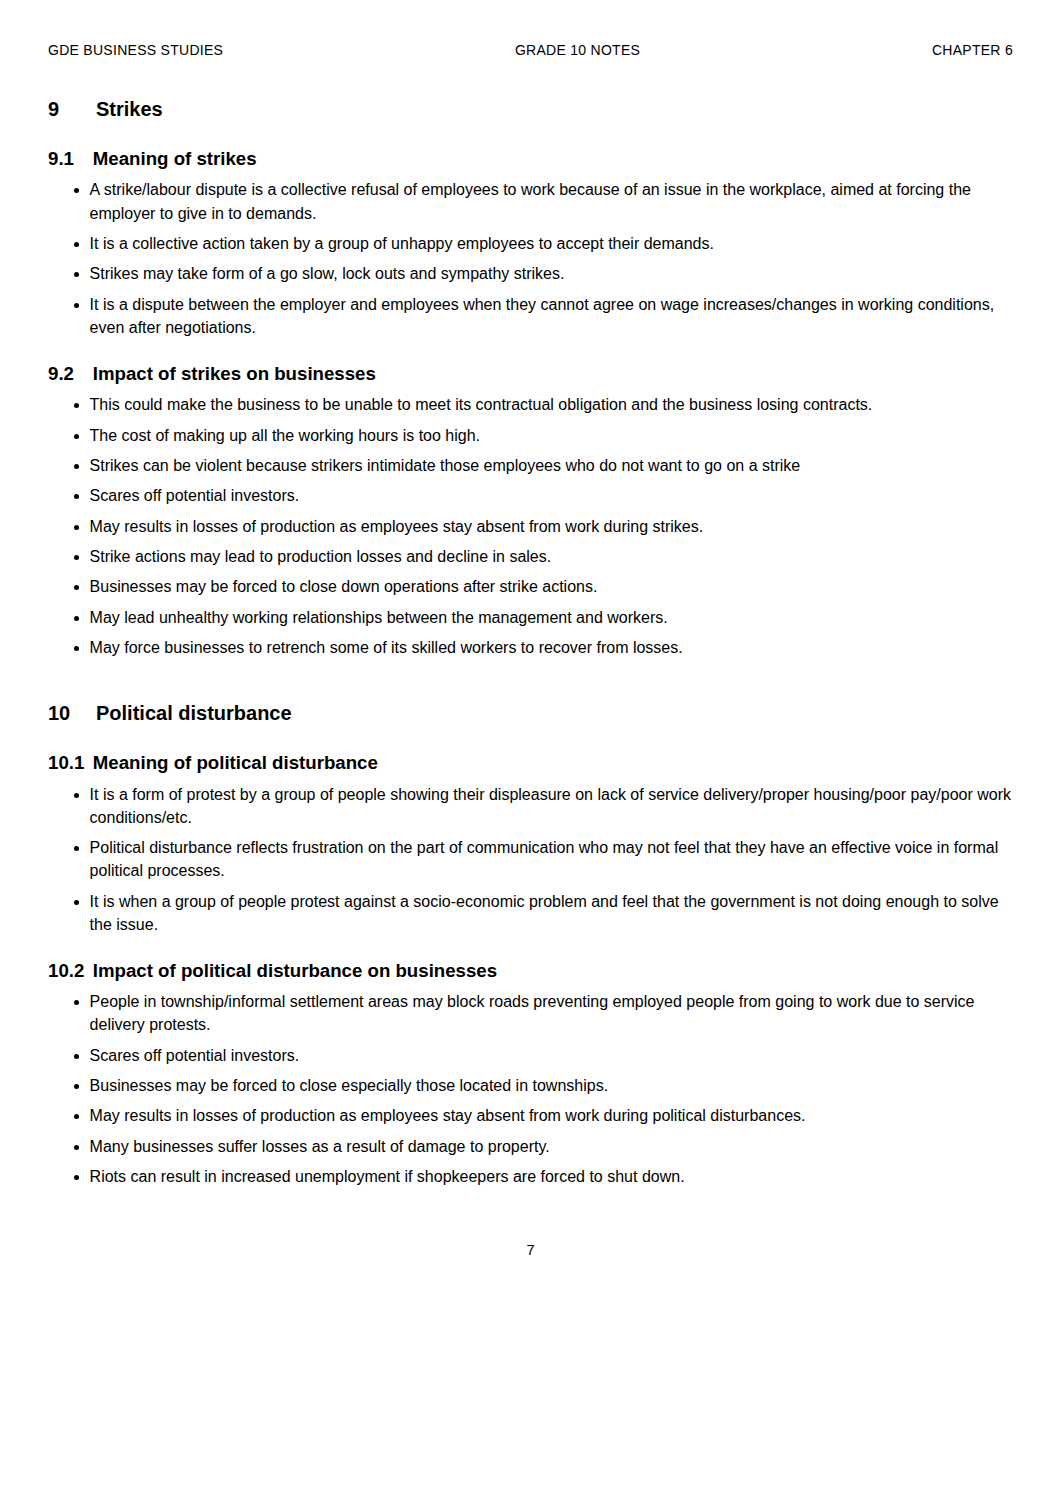GDE BUSINESS STUDIES GRADE 10 NOTES CHAPTER 6
9 Strikes
9.1 Meaning of strikes
A strike/labour dispute is a collective refusal of employees to work because of an issue in the workplace, aimed at forcing the employer to give in to demands.
It is a collective action taken by a group of unhappy employees to accept their demands.
Strikes may take form of a go slow, lock outs and sympathy strikes.
It is a dispute between the employer and employees when they cannot agree on wage increases/changes in working conditions, even after negotiations.
9.2 Impact of strikes on businesses
This could make the business to be unable to meet its contractual obligation and the business losing contracts.
The cost of making up all the working hours is too high.
Strikes can be violent because strikers intimidate those employees who do not want to go on a strike
Scares off potential investors.
May results in losses of production as employees stay absent from work during strikes.
Strike actions may lead to production losses and decline in sales.
Businesses may be forced to close down operations after strike actions.
May lead unhealthy working relationships between the management and workers.
May force businesses to retrench some of its skilled workers to recover from losses.
10 Political disturbance
10.1 Meaning of political disturbance
It is a form of protest by a group of people showing their displeasure on lack of service delivery/proper housing/poor pay/poor work conditions/etc.
Political disturbance reflects frustration on the part of communication who may not feel that they have an effective voice in formal political processes.
It is when a group of people protest against a socio-economic problem and feel that the government is not doing enough to solve the issue.
10.2 Impact of political disturbance on businesses
People in township/informal settlement areas may block roads preventing employed people from going to work due to service delivery protests.
Scares off potential investors.
Businesses may be forced to close especially those located in townships.
May results in losses of production as employees stay absent from work during political disturbances.
Many businesses suffer losses as a result of damage to property.
Riots can result in increased unemployment if shopkeepers are forced to shut down.
7